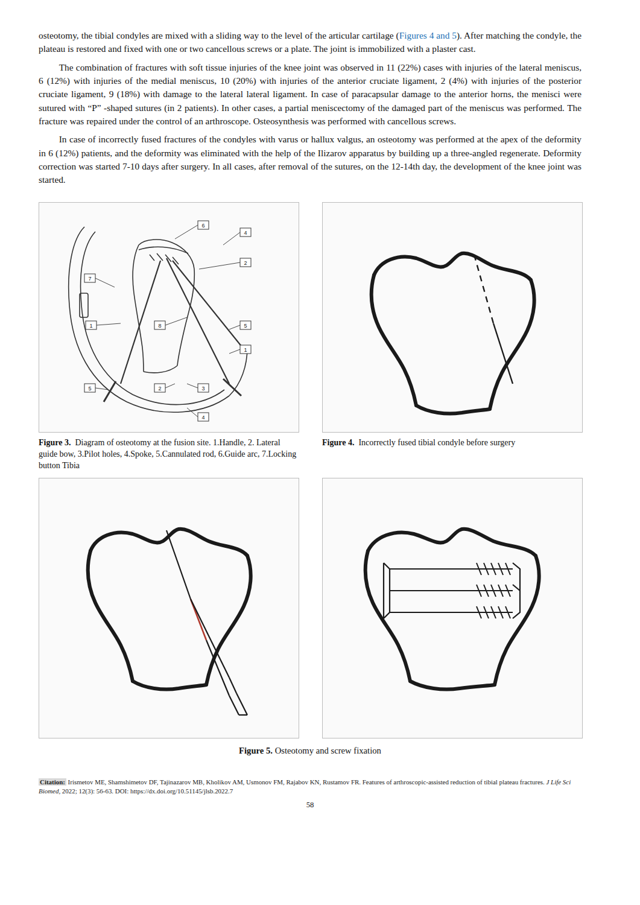osteotomy, the tibial condyles are mixed with a sliding way to the level of the articular cartilage (Figures 4 and 5). After matching the condyle, the plateau is restored and fixed with one or two cancellous screws or a plate. The joint is immobilized with a plaster cast.
The combination of fractures with soft tissue injuries of the knee joint was observed in 11 (22%) cases with injuries of the lateral meniscus, 6 (12%) with injuries of the medial meniscus, 10 (20%) with injuries of the anterior cruciate ligament, 2 (4%) with injuries of the posterior cruciate ligament, 9 (18%) with damage to the lateral lateral ligament. In case of paracapsular damage to the anterior horns, the menisci were sutured with “P” -shaped sutures (in 2 patients). In other cases, a partial meniscectomy of the damaged part of the meniscus was performed. The fracture was repaired under the control of an arthroscope. Osteosynthesis was performed with cancellous screws.
In case of incorrectly fused fractures of the condyles with varus or hallux valgus, an osteotomy was performed at the apex of the deformity in 6 (12%) patients, and the deformity was eliminated with the help of the Ilizarov apparatus by building up a three-angled regenerate. Deformity correction was started 7-10 days after surgery. In all cases, after removal of the sutures, on the 12-14th day, the development of the knee joint was started.
6 4 2 7 1 8 5 1 3 5 2 4
Figure 3. Diagram of osteotomy at the fusion site. 1.Handle, 2. Lateral guide bow, 3.Pilot holes, 4.Spoke, 5.Cannulated rod, 6.Guide arc, 7.Locking button Tibia
Figure 4. Incorrectly fused tibial condyle before surgery
Figure 5. Osteotomy and screw fixation
Citation: Irismetov ME, Shamshimetov DF, Tajinazarov MB, Kholikov AM, Usmonov FM, Rajabov KN, Rustamov FR. Features of arthroscopic-assisted reduction of tibial plateau fractures. J Life Sci Biomed, 2022; 12(3): 56-63. DOI: https://dx.doi.org/10.51145/jlsb.2022.7
58